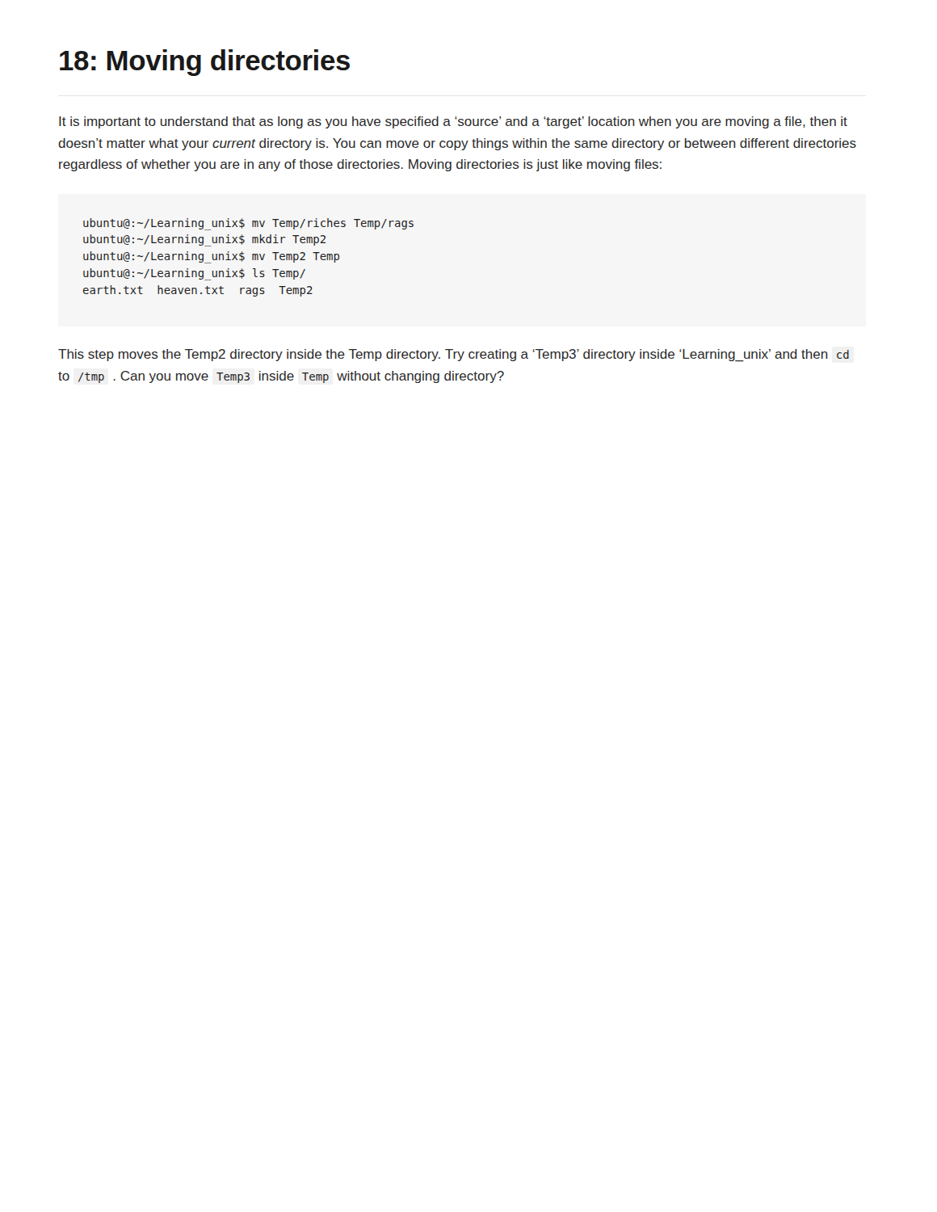18: Moving directories
It is important to understand that as long as you have specified a ‘source’ and a ‘target’ location when you are moving a file, then it doesn’t matter what your current directory is. You can move or copy things within the same directory or between different directories regardless of whether you are in any of those directories. Moving directories is just like moving files:
ubuntu@:~/Learning_unix$ mv Temp/riches Temp/rags
ubuntu@:~/Learning_unix$ mkdir Temp2
ubuntu@:~/Learning_unix$ mv Temp2 Temp
ubuntu@:~/Learning_unix$ ls Temp/
earth.txt  heaven.txt  rags  Temp2
This step moves the Temp2 directory inside the Temp directory. Try creating a ‘Temp3’ directory inside ‘Learning_unix’ and then cd to /tmp . Can you move Temp3 inside Temp without changing directory?